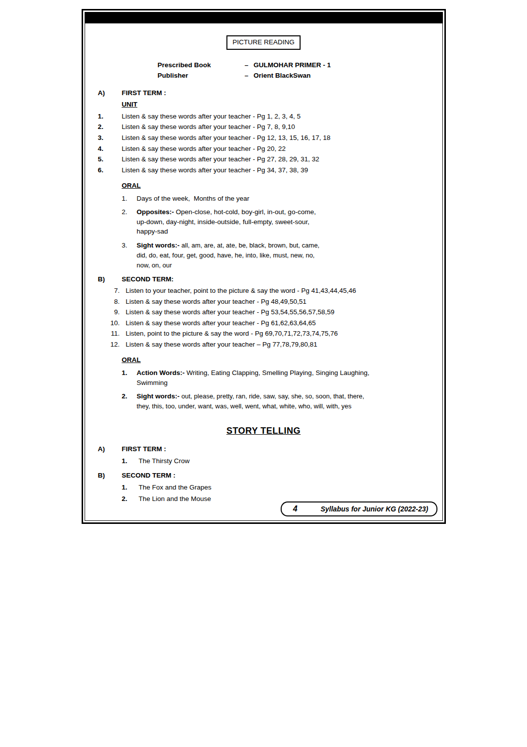PICTURE READING
| Prescribed Book | – | GULMOHAR PRIMER - 1 |
| Publisher | – | Orient BlackSwan |
A) FIRST TERM :
UNIT
1. Listen & say these words after your teacher - Pg 1, 2, 3, 4, 5
2. Listen & say these words after your teacher - Pg 7, 8, 9,10
3. Listen & say these words after your teacher - Pg 12, 13, 15, 16, 17, 18
4. Listen & say these words after your teacher - Pg 20, 22
5. Listen & say these words after your teacher - Pg 27, 28, 29, 31, 32
6. Listen & say these words after your teacher - Pg 34, 37, 38, 39
ORAL
1. Days of the week, Months of the year
2. Opposites:- Open-close, hot-cold, boy-girl, in-out, go-come,
up-down, day-night, inside-outside, full-empty, sweet-sour,
happy-sad
3. Sight words:- all, am, are, at, ate, be, black, brown, but, came,
did, do, eat, four, get, good, have, he, into, like, must, new, no,
now, on, our
B) SECOND TERM:
7. Listen to your teacher, point to the picture & say the word - Pg 41,43,44,45,46
8. Listen & say these words after your teacher - Pg 48,49,50,51
9. Listen & say these words after your teacher - Pg 53,54,55,56,57,58,59
10. Listen & say these words after your teacher - Pg 61,62,63,64,65
11. Listen, point to the picture & say the word - Pg 69,70,71,72,73,74,75,76
12. Listen & say these words after your teacher – Pg 77,78,79,80,81
ORAL
1. Action Words:- Writing, Eating Clapping, Smelling Playing, Singing Laughing,
Swimming
2. Sight words:- out, please, pretty, ran, ride, saw, say, she, so, soon, that, there,
they, this, too, under, want, was, well, went, what, white, who, will, with, yes
STORY TELLING
A) FIRST TERM :
1. The Thirsty Crow
B) SECOND TERM :
1. The Fox and the Grapes
2. The Lion and the Mouse
4
Syllabus for Junior KG (2022-23)